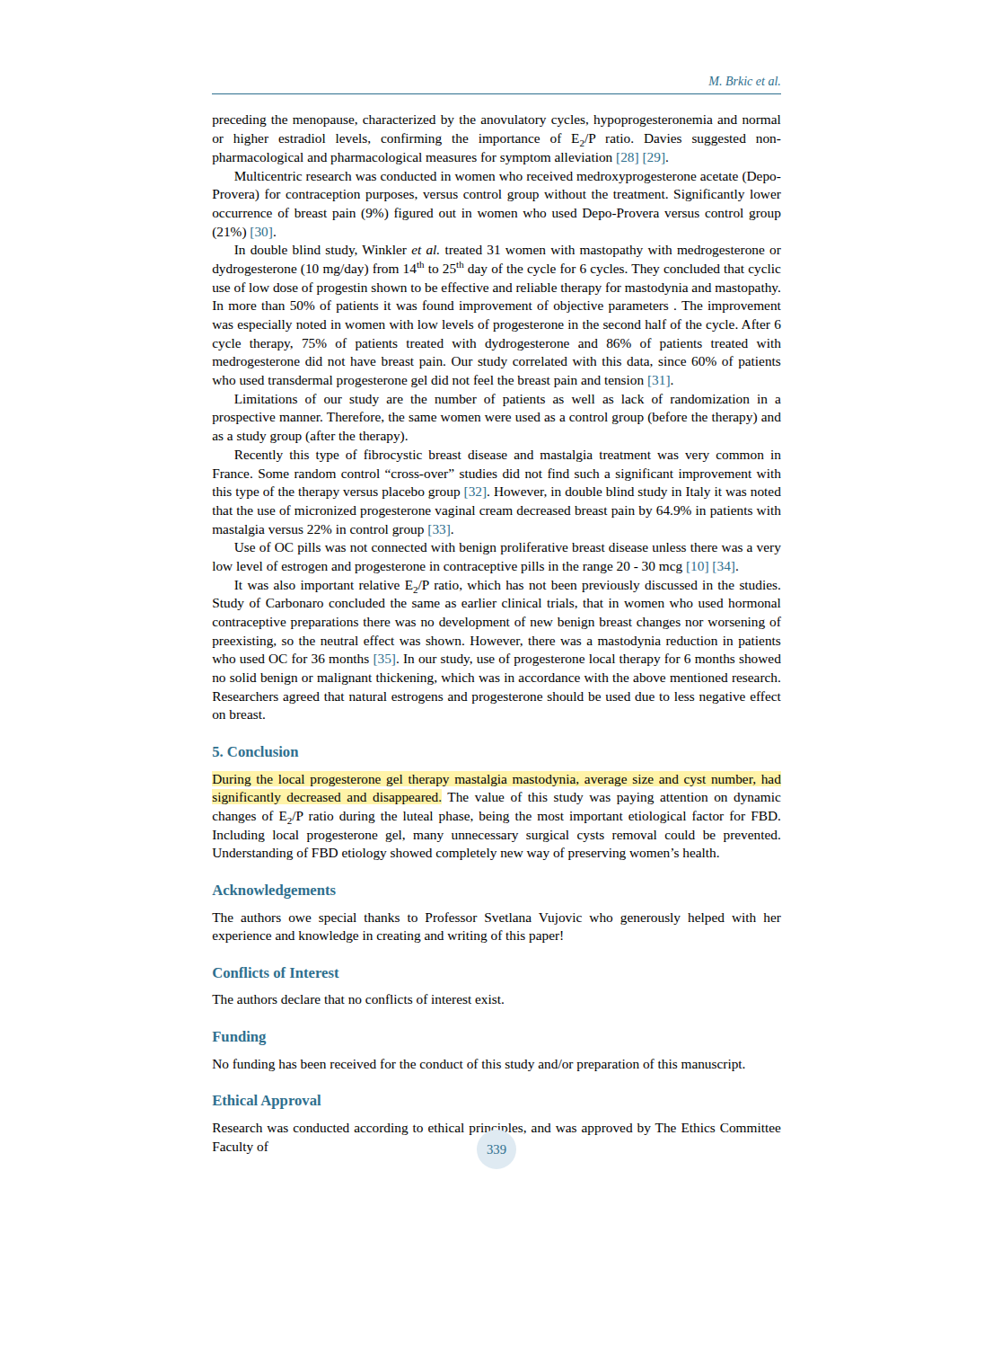M. Brkic et al.
preceding the menopause, characterized by the anovulatory cycles, hypoprogesteronemia and normal or higher estradiol levels, confirming the importance of E2/P ratio. Davies suggested non-pharmacological and pharmacological measures for symptom alleviation [28] [29].
Multicentric research was conducted in women who received medroxyprogesterone acetate (Depo-Provera) for contraception purposes, versus control group without the treatment. Significantly lower occurrence of breast pain (9%) figured out in women who used Depo-Provera versus control group (21%) [30].
In double blind study, Winkler et al. treated 31 women with mastopathy with medrogesterone or dydrogesterone (10 mg/day) from 14th to 25th day of the cycle for 6 cycles. They concluded that cyclic use of low dose of progestin shown to be effective and reliable therapy for mastodynia and mastopathy. In more than 50% of patients it was found improvement of objective parameters . The improvement was especially noted in women with low levels of progesterone in the second half of the cycle. After 6 cycle therapy, 75% of patients treated with dydrogesterone and 86% of patients treated with medrogesterone did not have breast pain. Our study correlated with this data, since 60% of patients who used transdermal progesterone gel did not feel the breast pain and tension [31].
Limitations of our study are the number of patients as well as lack of randomization in a prospective manner. Therefore, the same women were used as a control group (before the therapy) and as a study group (after the therapy).
Recently this type of fibrocystic breast disease and mastalgia treatment was very common in France. Some random control “cross-over” studies did not find such a significant improvement with this type of the therapy versus placebo group [32]. However, in double blind study in Italy it was noted that the use of micronized progesterone vaginal cream decreased breast pain by 64.9% in patients with mastalgia versus 22% in control group [33].
Use of OC pills was not connected with benign proliferative breast disease unless there was a very low level of estrogen and progesterone in contraceptive pills in the range 20 - 30 mcg [10] [34].
It was also important relative E2/P ratio, which has not been previously discussed in the studies. Study of Carbonaro concluded the same as earlier clinical trials, that in women who used hormonal contraceptive preparations there was no development of new benign breast changes nor worsening of preexisting, so the neutral effect was shown. However, there was a mastodynia reduction in patients who used OC for 36 months [35]. In our study, use of progesterone local therapy for 6 months showed no solid benign or malignant thickening, which was in accordance with the above mentioned research. Researchers agreed that natural estrogens and progesterone should be used due to less negative effect on breast.
5. Conclusion
During the local progesterone gel therapy mastalgia mastodynia, average size and cyst number, had significantly decreased and disappeared. The value of this study was paying attention on dynamic changes of E2/P ratio during the luteal phase, being the most important etiological factor for FBD. Including local progesterone gel, many unnecessary surgical cysts removal could be prevented. Understanding of FBD etiology showed completely new way of preserving women’s health.
Acknowledgements
The authors owe special thanks to Professor Svetlana Vujovic who generously helped with her experience and knowledge in creating and writing of this paper!
Conflicts of Interest
The authors declare that no conflicts of interest exist.
Funding
No funding has been received for the conduct of this study and/or preparation of this manuscript.
Ethical Approval
Research was conducted according to ethical principles, and was approved by The Ethics Committee Faculty of
339